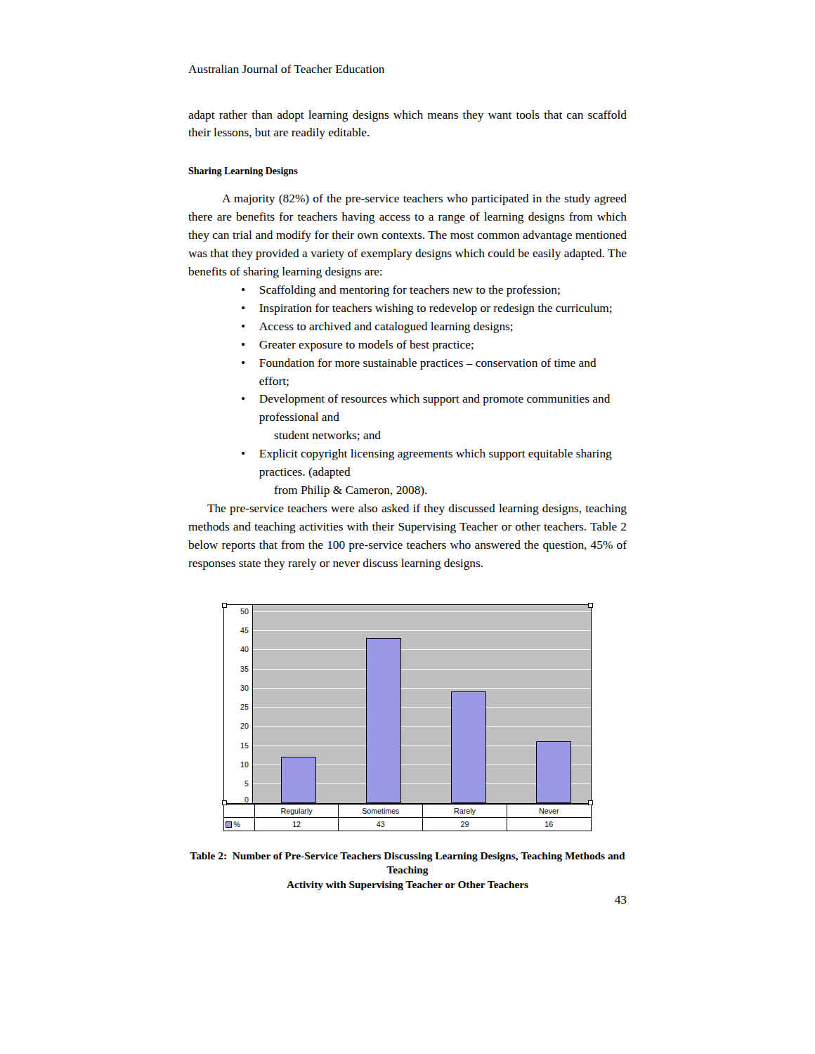Australian Journal of Teacher Education
adapt rather than adopt learning designs which means they want tools that can scaffold their lessons, but are readily editable.
Sharing Learning Designs
A majority (82%) of the pre-service teachers who participated in the study agreed there are benefits for teachers having access to a range of learning designs from which they can trial and modify for their own contexts. The most common advantage mentioned was that they provided a variety of exemplary designs which could be easily adapted. The benefits of sharing learning designs are:
Scaffolding and mentoring for teachers new to the profession;
Inspiration for teachers wishing to redevelop or redesign the curriculum;
Access to archived and catalogued learning designs;
Greater exposure to models of best practice;
Foundation for more sustainable practices – conservation of time and effort;
Development of resources which support and promote communities and professional and student networks; and
Explicit copyright licensing agreements which support equitable sharing practices. (adapted from Philip & Cameron, 2008).
The pre-service teachers were also asked if they discussed learning designs, teaching methods and teaching activities with their Supervising Teacher or other teachers. Table 2 below reports that from the 100 pre-service teachers who answered the question, 45% of responses state they rarely or never discuss learning designs.
50 45 40 35 30 25 20 15 10 5 0
| | Regularly | Sometimes | Rarely | Never |
| % | 12 | 43 | 29 | 16 |
Table 2: Number of Pre-Service Teachers Discussing Learning Designs, Teaching Methods and Teaching
Activity with Supervising Teacher or Other Teachers
43